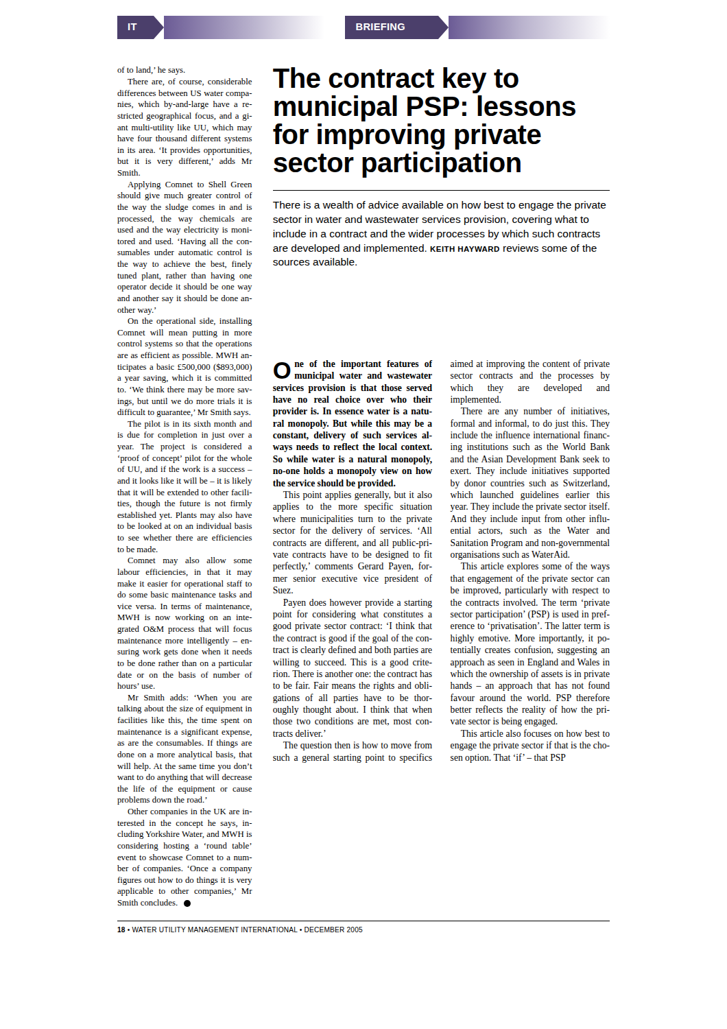IT
BRIEFING
of to land,’ he says.
There are, of course, considerable differences between US water companies, which by-and-large have a restricted geographical focus, and a giant multi-utility like UU, which may have four thousand different systems in its area. ‘It provides opportunities, but it is very different,’ adds Mr Smith.
Applying Comnet to Shell Green should give much greater control of the way the sludge comes in and is processed, the way chemicals are used and the way electricity is monitored and used. ‘Having all the consumables under automatic control is the way to achieve the best, finely tuned plant, rather than having one operator decide it should be one way and another say it should be done another way.’
On the operational side, installing Comnet will mean putting in more control systems so that the operations are as efficient as possible. MWH anticipates a basic £500,000 ($893,000) a year saving, which it is committed to. ‘We think there may be more savings, but until we do more trials it is difficult to guarantee,’ Mr Smith says.
The pilot is in its sixth month and is due for completion in just over a year. The project is considered a ‘proof of concept’ pilot for the whole of UU, and if the work is a success – and it looks like it will be – it is likely that it will be extended to other facilities, though the future is not firmly established yet. Plants may also have to be looked at on an individual basis to see whether there are efficiencies to be made.
Comnet may also allow some labour efficiencies, in that it may make it easier for operational staff to do some basic maintenance tasks and vice versa. In terms of maintenance, MWH is now working on an integrated O&M process that will focus maintenance more intelligently – ensuring work gets done when it needs to be done rather than on a particular date or on the basis of number of hours’ use.
Mr Smith adds: ‘When you are talking about the size of equipment in facilities like this, the time spent on maintenance is a significant expense, as are the consumables. If things are done on a more analytical basis, that will help. At the same time you don’t want to do anything that will decrease the life of the equipment or cause problems down the road.’
Other companies in the UK are interested in the concept he says, including Yorkshire Water, and MWH is considering hosting a ‘round table’ event to showcase Comnet to a number of companies. ‘Once a company figures out how to do things it is very applicable to other companies,’ Mr Smith concludes.
The contract key to municipal PSP: lessons for improving private sector participation
There is a wealth of advice available on how best to engage the private sector in water and wastewater services provision, covering what to include in a contract and the wider processes by which such contracts are developed and implemented. KEITH HAYWARD reviews some of the sources available.
One of the important features of municipal water and wastewater services provision is that those served have no real choice over who their provider is. In essence water is a natural monopoly. But while this may be a constant, delivery of such services always needs to reflect the local context. So while water is a natural monopoly, no-one holds a monopoly view on how the service should be provided.
This point applies generally, but it also applies to the more specific situation where municipalities turn to the private sector for the delivery of services. ‘All contracts are different, and all public-private contracts have to be designed to fit perfectly,’ comments Gerard Payen, former senior executive vice president of Suez.
Payen does however provide a starting point for considering what constitutes a good private sector contract: ‘I think that the contract is good if the goal of the contract is clearly defined and both parties are willing to succeed. This is a good criterion. There is another one: the contract has to be fair. Fair means the rights and obligations of all parties have to be thoroughly thought about. I think that when those two conditions are met, most contracts deliver.’
The question then is how to move from such a general starting point to specifics aimed at improving the content of private sector contracts and the processes by which they are developed and implemented.
There are any number of initiatives, formal and informal, to do just this. They include the influence international financing institutions such as the World Bank and the Asian Development Bank seek to exert. They include initiatives supported by donor countries such as Switzerland, which launched guidelines earlier this year. They include the private sector itself. And they include input from other influential actors, such as the Water and Sanitation Program and non-governmental organisations such as WaterAid.
This article explores some of the ways that engagement of the private sector can be improved, particularly with respect to the contracts involved. The term ‘private sector participation’ (PSP) is used in preference to ‘privatisation’. The latter term is highly emotive. More importantly, it potentially creates confusion, suggesting an approach as seen in England and Wales in which the ownership of assets is in private hands – an approach that has not found favour around the world. PSP therefore better reflects the reality of how the private sector is being engaged.
This article also focuses on how best to engage the private sector if that is the chosen option. That ‘if’ – that PSP
18 • WATER UTILITY MANAGEMENT INTERNATIONAL • DECEMBER 2005